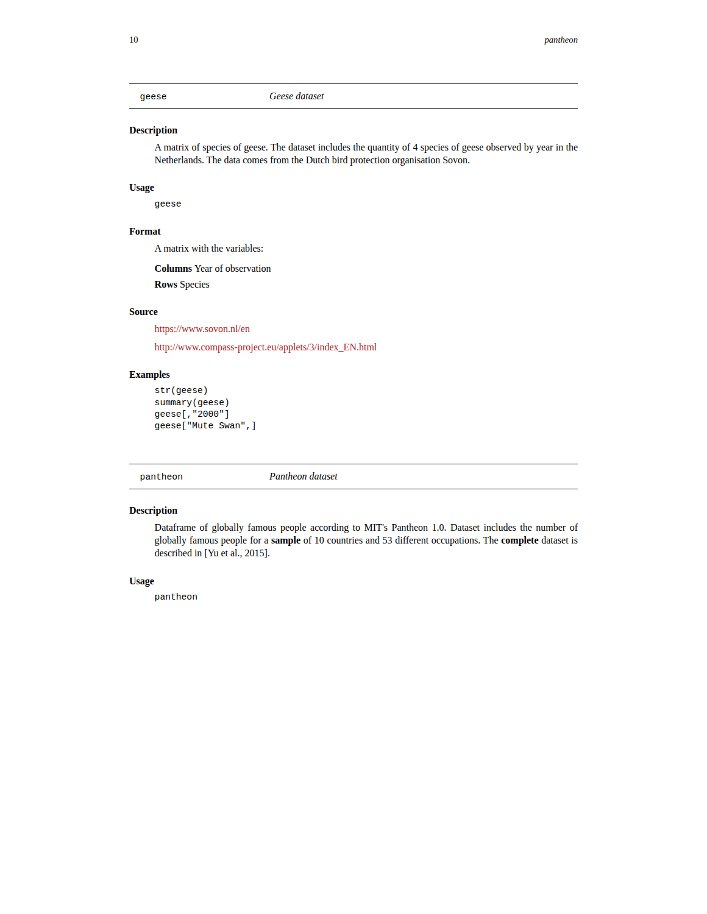10 pantheon
geese Geese dataset
Description
A matrix of species of geese. The dataset includes the quantity of 4 species of geese observed by year in the Netherlands. The data comes from the Dutch bird protection organisation Sovon.
Usage
geese
Format
A matrix with the variables:
Columns
Year of observation
Rows
Species
Source
https://www.sovon.nl/en
http://www.compass-project.eu/applets/3/index_EN.html
Examples
str(geese)
summary(geese)
geese[,"2000"]
geese["Mute Swan",]
pantheon Pantheon dataset
Description
Dataframe of globally famous people according to MIT's Pantheon 1.0. Dataset includes the number of globally famous people for a sample of 10 countries and 53 different occupations. The complete dataset is described in [Yu et al., 2015].
Usage
pantheon